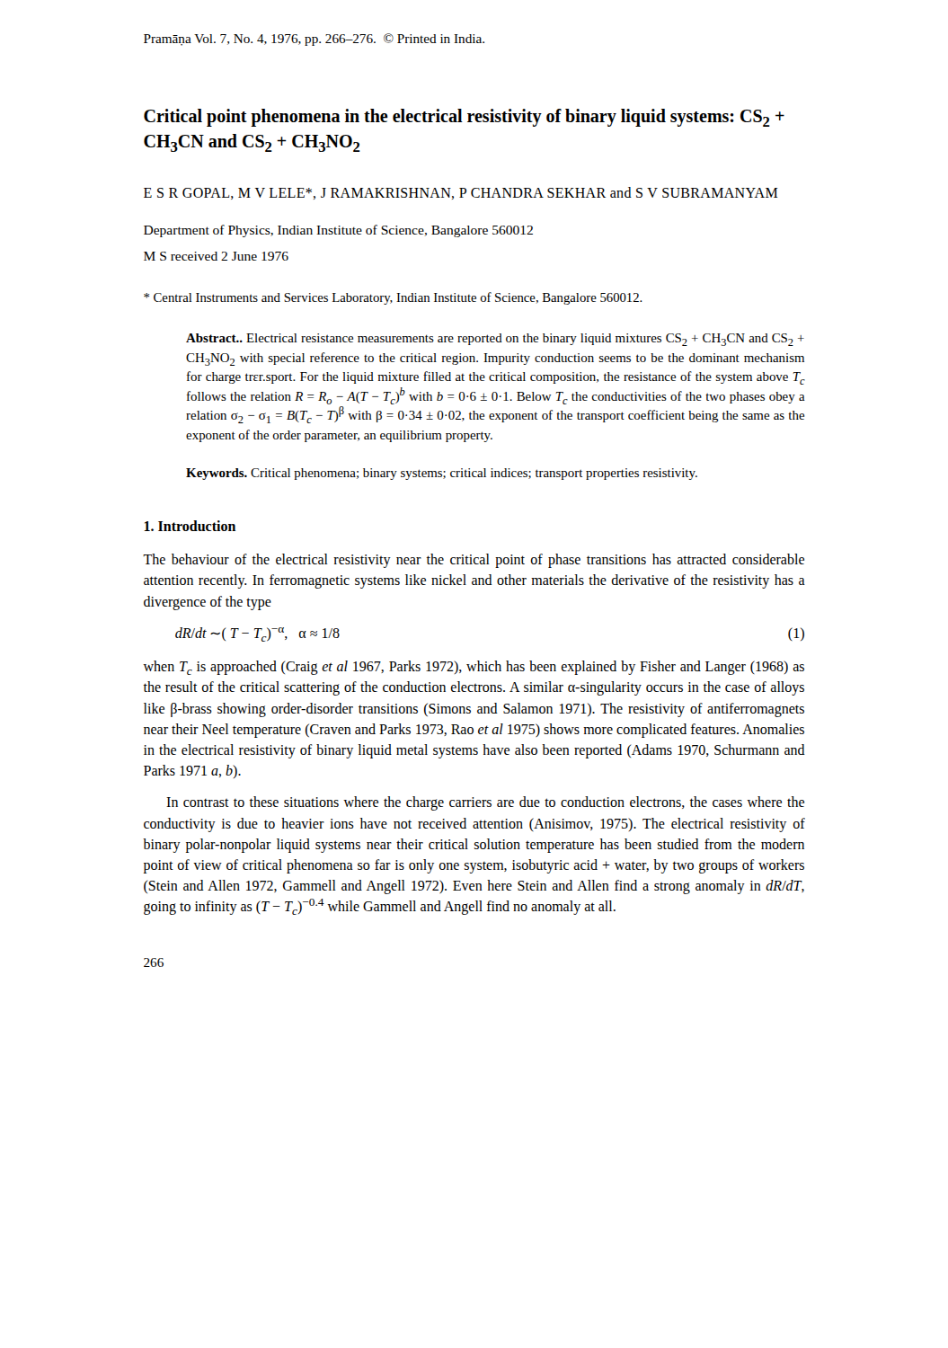Pramāṇa Vol. 7, No. 4, 1976, pp. 266–276. © Printed in India.
Critical point phenomena in the electrical resistivity of binary liquid systems: CS2 + CH3CN and CS2 + CH3NO2
E S R GOPAL, M V LELE*, J RAMAKRISHNAN, P CHANDRA SEKHAR and S V SUBRAMANYAM
Department of Physics, Indian Institute of Science, Bangalore 560012
M S received 2 June 1976
* Central Instruments and Services Laboratory, Indian Institute of Science, Bangalore 560012.
Abstract.. Electrical resistance measurements are reported on the binary liquid mixtures CS2 + CH3CN and CS2 + CH3NO2 with special reference to the critical region. Impurity conduction seems to be the dominant mechanism for charge trɛr.sport. For the liquid mixture filled at the critical composition, the resistance of the system above Tc follows the relation R = Ro − A(T − Tc)b with b = 0·6 ± 0·1. Below Tc the conductivities of the two phases obey a relation σ2 − σ1 = B(Tc − T)β with β = 0·34 ± 0·02, the exponent of the transport coefficient being the same as the exponent of the order parameter, an equilibrium property.
Keywords. Critical phenomena; binary systems; critical indices; transport properties resistivity.
1. Introduction
The behaviour of the electrical resistivity near the critical point of phase transitions has attracted considerable attention recently. In ferromagnetic systems like nickel and other materials the derivative of the resistivity has a divergence of the type
dR/dt ∼( T − Tc)−α, α ≈ 1/8 (1)
when Tc is approached (Craig et al 1967, Parks 1972), which has been explained by Fisher and Langer (1968) as the result of the critical scattering of the conduction electrons. A similar α-singularity occurs in the case of alloys like β-brass showing order-disorder transitions (Simons and Salamon 1971). The resistivity of antiferromagnets near their Neel temperature (Craven and Parks 1973, Rao et al 1975) shows more complicated features. Anomalies in the electrical resistivity of binary liquid metal systems have also been reported (Adams 1970, Schurmann and Parks 1971 a, b).
In contrast to these situations where the charge carriers are due to conduction electrons, the cases where the conductivity is due to heavier ions have not received attention (Anisimov, 1975). The electrical resistivity of binary polar-nonpolar liquid systems near their critical solution temperature has been studied from the modern point of view of critical phenomena so far is only one system, isobutyric acid + water, by two groups of workers (Stein and Allen 1972, Gammell and Angell 1972). Even here Stein and Allen find a strong anomaly in dR/dT, going to infinity as (T − Tc)−0.4 while Gammell and Angell find no anomaly at all.
266